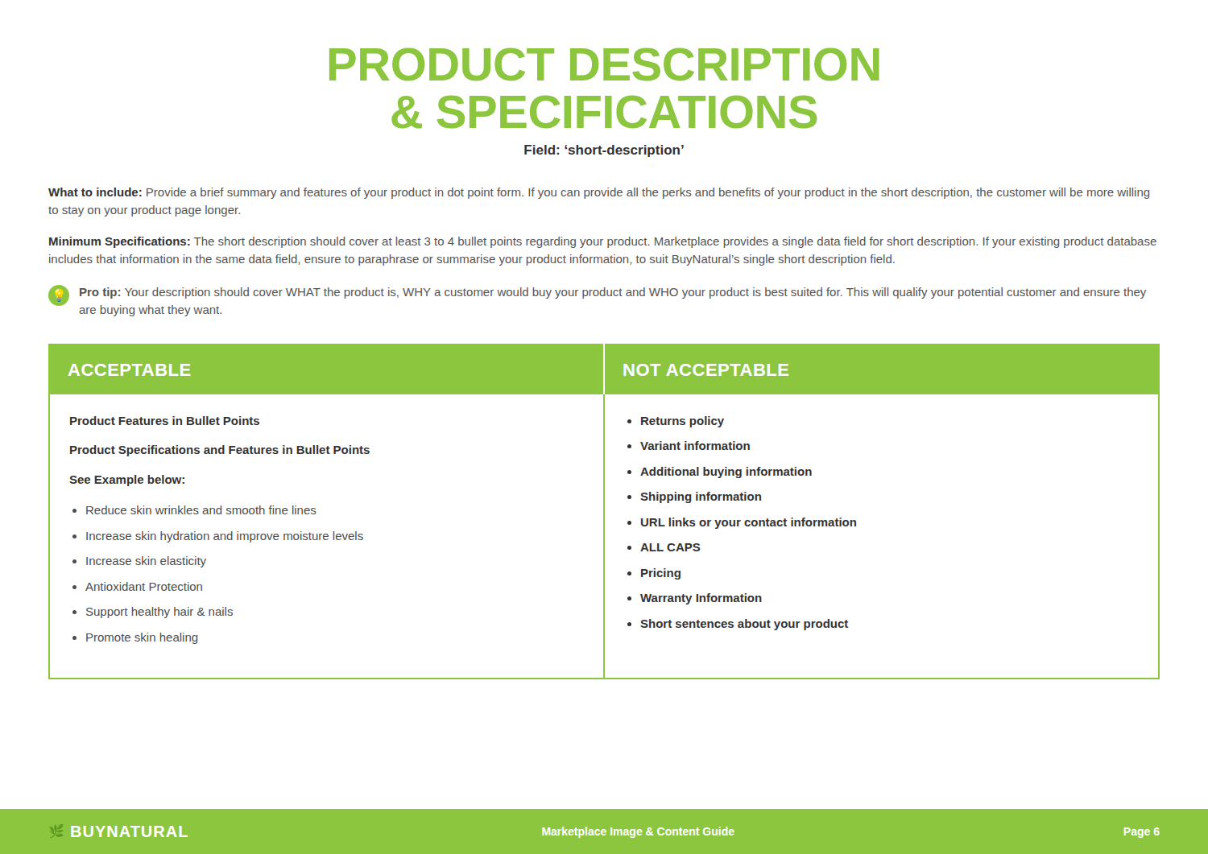Product Description
& Specifications
Field: ‘short-description’
What to include: Provide a brief summary and features of your product in dot point form. If you can provide all the perks and benefits of your product in the short description, the customer will be more willing to stay on your product page longer.
Minimum Specifications: The short description should cover at least 3 to 4 bullet points regarding your product. Marketplace provides a single data field for short description. If your existing product database includes that information in the same data field, ensure to paraphrase or summarise your product information, to suit BuyNatural’s single short description field.
💡
Pro tip: Your description should cover WHAT the product is, WHY a customer would buy your product and WHO your product is best suited for. This will qualify your potential customer and ensure they are buying what they want.
| Acceptable | Not Acceptable |
| --- | --- |
| Product Features in Bullet Points Product Specifications and Features in Bullet Points See Example below: Reduce skin wrinkles and smooth fine lines Increase skin hydration and improve moisture levels Increase skin elasticity Antioxidant Protection Support healthy hair & nails Promote skin healing | Returns policy Variant information Additional buying information Shipping information URL links or your contact information ALL CAPS Pricing Warranty Information Short sentences about your product |
🌿BUYNATURAL
Marketplace Image & Content Guide
Page 6